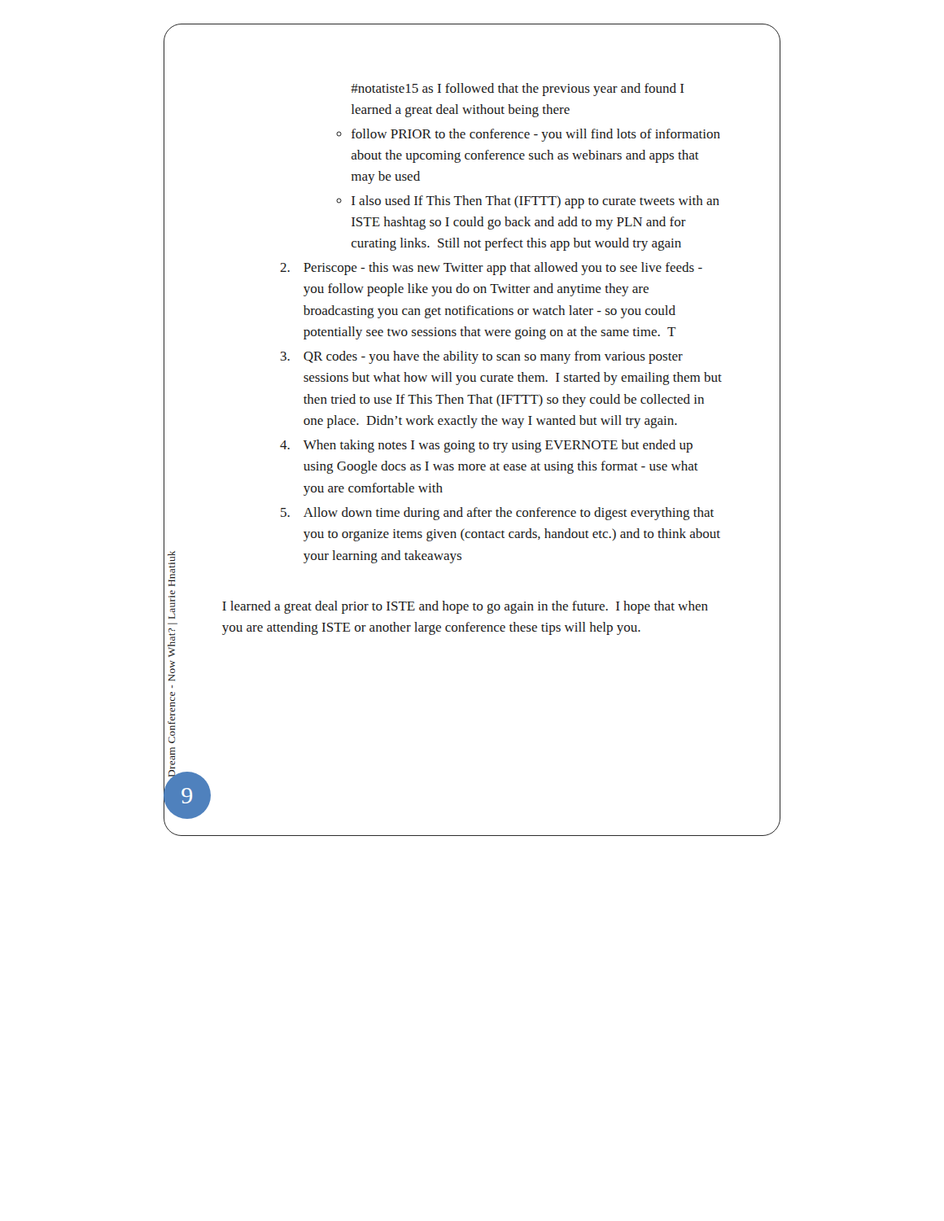Dream Conference - Now What? | Laurie Hnatiuk
9
#notatiste15 as I followed that the previous year and found I learned a great deal without being there
follow PRIOR to the conference - you will find lots of information about the upcoming conference such as webinars and apps that may be used
I also used If This Then That (IFTTT) app to curate tweets with an ISTE hashtag so I could go back and add to my PLN and for curating links. Still not perfect this app but would try again
Periscope - this was new Twitter app that allowed you to see live feeds - you follow people like you do on Twitter and anytime they are broadcasting you can get notifications or watch later - so you could potentially see two sessions that were going on at the same time. T
QR codes - you have the ability to scan so many from various poster sessions but what how will you curate them. I started by emailing them but then tried to use If This Then That (IFTTT) so they could be collected in one place. Didn’t work exactly the way I wanted but will try again.
When taking notes I was going to try using EVERNOTE but ended up using Google docs as I was more at ease at using this format - use what you are comfortable with
Allow down time during and after the conference to digest everything that you to organize items given (contact cards, handout etc.) and to think about your learning and takeaways
I learned a great deal prior to ISTE and hope to go again in the future. I hope that when you are attending ISTE or another large conference these tips will help you.